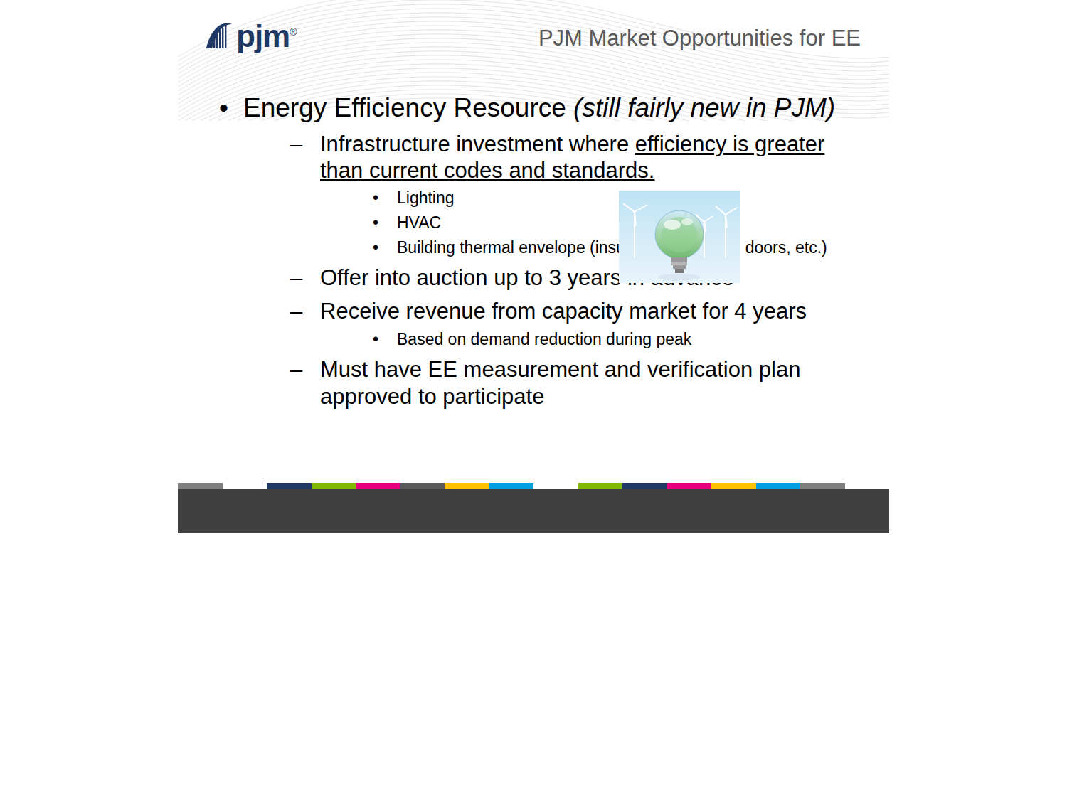pjm®
PJM Market Opportunities for EE
Energy Efficiency Resource (still fairly new in PJM)
Infrastructure investment where efficiency is greater than current codes and standards.
Lighting
HVAC
Building thermal envelope (insulation, windows, doors, etc.)
Offer into auction up to 3 years in advance
Receive revenue from capacity market for 4 years
Based on demand reduction during peak
Must have EE measurement and verification plan approved to participate
www.pjm.com
7
PJM©2013